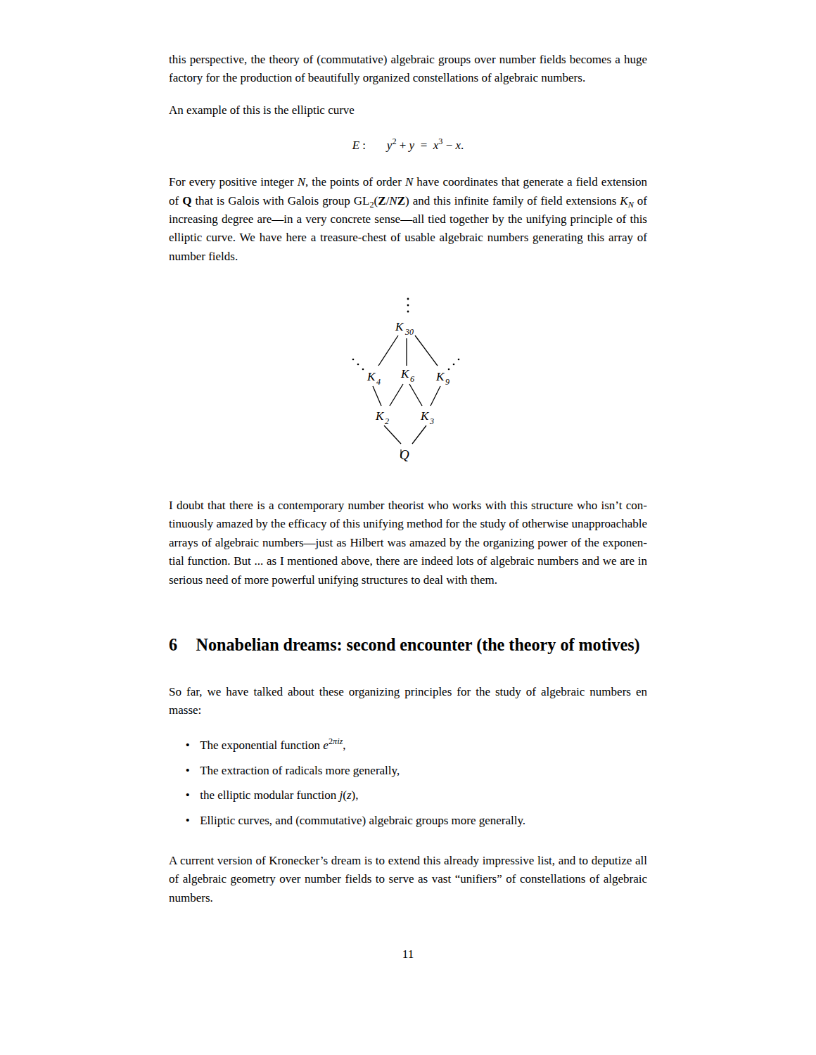this perspective, the theory of (commutative) algebraic groups over number fields becomes a huge factory for the production of beautifully organized constellations of algebraic numbers.
An example of this is the elliptic curve
E : y2 + y = x3 − x.
For every positive integer N, the points of order N have coordinates that generate a field extension of Q that is Galois with Galois group GL2(Z/NZ) and this infinite family of field extensions KN of increasing degree are—in a very concrete sense—all tied together by the unifying principle of this elliptic curve. We have here a treasure-chest of usable algebraic numbers generating this array of number fields.
K 30 K 4 K 6 K 9 K 2 K 3 Q
I doubt that there is a contemporary number theorist who works with this structure who isn’t continuously amazed by the efficacy of this unifying method for the study of otherwise unapproachable arrays of algebraic numbers—just as Hilbert was amazed by the organizing power of the exponential function. But ... as I mentioned above, there are indeed lots of algebraic numbers and we are in serious need of more powerful unifying structures to deal with them.
6 Nonabelian dreams: second encounter (the theory of motives)
So far, we have talked about these organizing principles for the study of algebraic numbers en masse:
The exponential function e2πiz,
The extraction of radicals more generally,
the elliptic modular function j(z),
Elliptic curves, and (commutative) algebraic groups more generally.
A current version of Kronecker’s dream is to extend this already impressive list, and to deputize all of algebraic geometry over number fields to serve as vast “unifiers” of constellations of algebraic numbers.
11